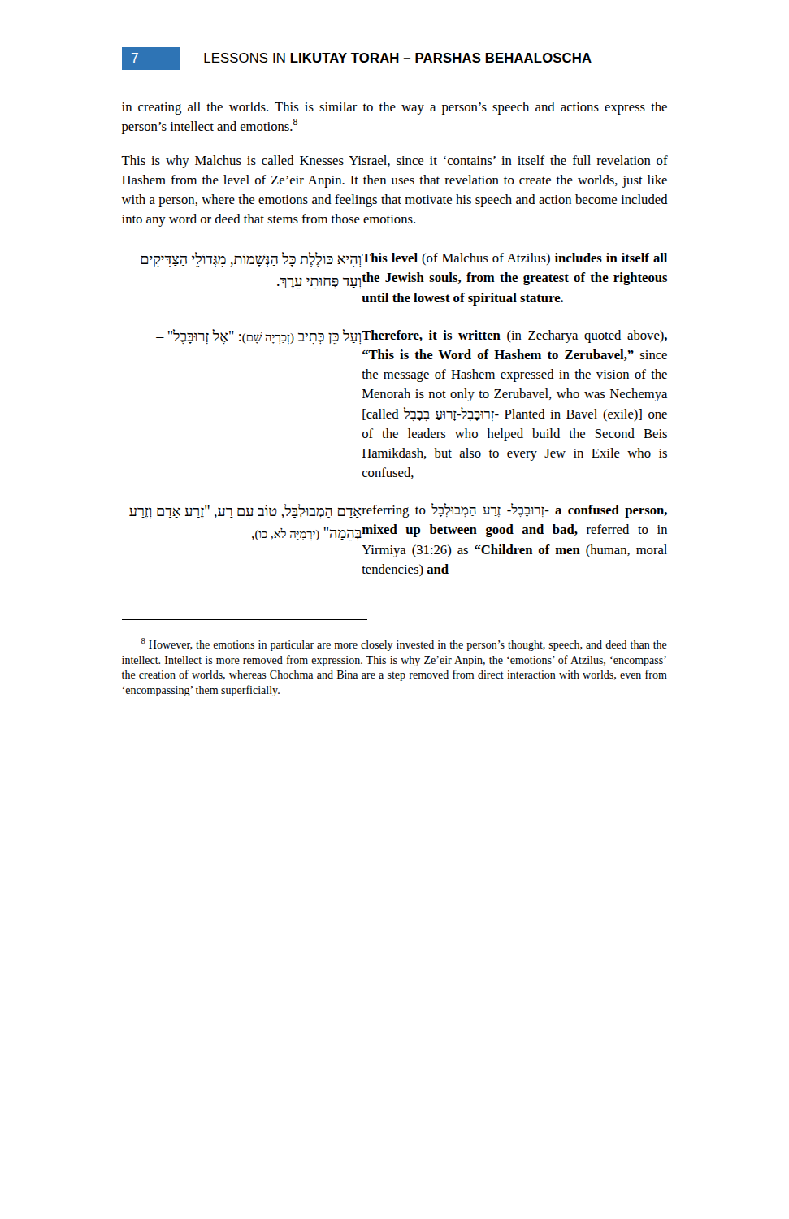7
LESSONS IN LIKUTAY TORAH – PARSHAS BEHAALOSCHA
in creating all the worlds. This is similar to the way a person’s speech and actions express the person’s intellect and emotions.8
This is why Malchus is called Knesses Yisrael, since it ‘contains’ in itself the full revelation of Hashem from the level of Ze’eir Anpin. It then uses that revelation to create the worlds, just like with a person, where the emotions and feelings that motivate his speech and action become included into any word or deed that stems from those emotions.
| וְהִיא כּוֹלֶלֶת כָּל הַנְּשָׁמוֹת, מִגְּדוֹלֵי הַצַּדִּיקִים וְעַד פְּחוּתֵי עֵרֶךְ. | This level (of Malchus of Atzilus) includes in itself all the Jewish souls, from the greatest of the righteous until the lowest of spiritual stature. |
| וְעַל כֵּן כְּתִיב (זְכַרְיָה שָׁם) : "אֶל זְרוּבָּבֶל" – | Therefore, it is written (in Zecharya quoted above) , “This is the Word of Hashem to Zerubavel,” since the message of Hashem expressed in the vision of the Menorah is not only to Zerubavel, who was Nechemya [called זְרוּבָּבֶל-זָרוּעַ בְּבָבֶל- Planted in Bavel (exile)] one of the leaders who helped build the Second Beis Hamikdash, but also to every Jew in Exile who is confused, |
| אָדָם הַמְבוּלְבָּל, טוֹב עִם רַע, "זֶרַע אָדָם וְזֶרַע בְּהֵמָה" (יִרְמִיָּה לא, כו) , | referring to זְרוּבָּבֶל- זֶרַע הַמְבוּלְבָּל- a confused person, mixed up between good and bad, referred to in Yirmiya (31:26) as “Children of men (human, moral tendencies) and |
8 However, the emotions in particular are more closely invested in the person’s thought, speech, and deed than the intellect. Intellect is more removed from expression. This is why Ze’eir Anpin, the ‘emotions’ of Atzilus, ‘encompass’ the creation of worlds, whereas Chochma and Bina are a step removed from direct interaction with worlds, even from ‘encompassing’ them superficially.